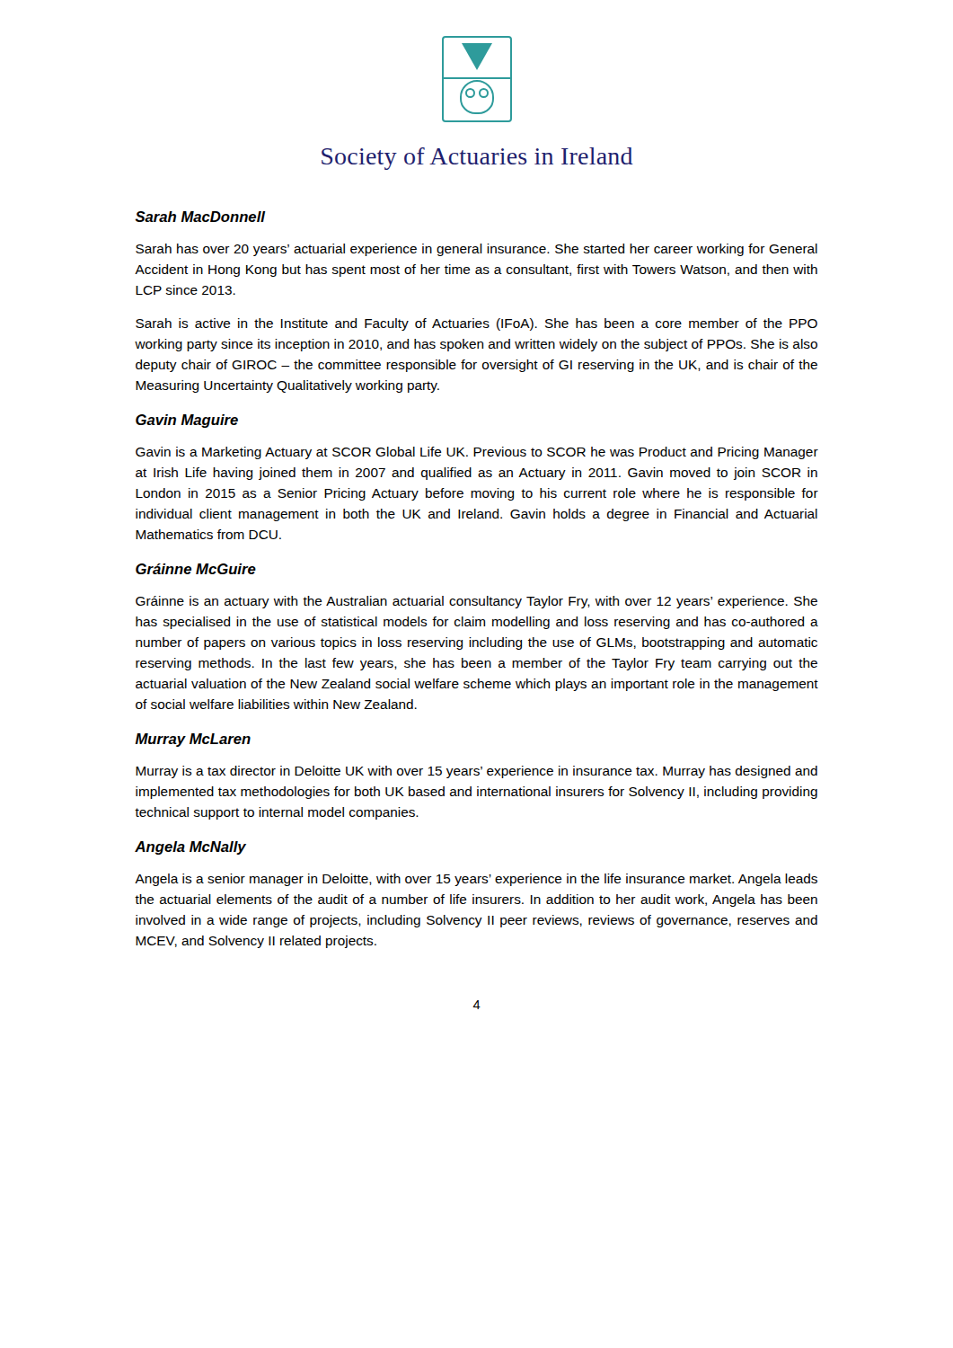Society of Actuaries in Ireland
Sarah MacDonnell
Sarah has over 20 years’ actuarial experience in general insurance. She started her career working for General Accident in Hong Kong but has spent most of her time as a consultant, first with Towers Watson, and then with LCP since 2013.
Sarah is active in the Institute and Faculty of Actuaries (IFoA). She has been a core member of the PPO working party since its inception in 2010, and has spoken and written widely on the subject of PPOs. She is also deputy chair of GIROC – the committee responsible for oversight of GI reserving in the UK, and is chair of the Measuring Uncertainty Qualitatively working party.
Gavin Maguire
Gavin is a Marketing Actuary at SCOR Global Life UK. Previous to SCOR he was Product and Pricing Manager at Irish Life having joined them in 2007 and qualified as an Actuary in 2011. Gavin moved to join SCOR in London in 2015 as a Senior Pricing Actuary before moving to his current role where he is responsible for individual client management in both the UK and Ireland. Gavin holds a degree in Financial and Actuarial Mathematics from DCU.
Gráinne McGuire
Gráinne is an actuary with the Australian actuarial consultancy Taylor Fry, with over 12 years’ experience. She has specialised in the use of statistical models for claim modelling and loss reserving and has co-authored a number of papers on various topics in loss reserving including the use of GLMs, bootstrapping and automatic reserving methods. In the last few years, she has been a member of the Taylor Fry team carrying out the actuarial valuation of the New Zealand social welfare scheme which plays an important role in the management of social welfare liabilities within New Zealand.
Murray McLaren
Murray is a tax director in Deloitte UK with over 15 years’ experience in insurance tax. Murray has designed and implemented tax methodologies for both UK based and international insurers for Solvency II, including providing technical support to internal model companies.
Angela McNally
Angela is a senior manager in Deloitte, with over 15 years’ experience in the life insurance market. Angela leads the actuarial elements of the audit of a number of life insurers. In addition to her audit work, Angela has been involved in a wide range of projects, including Solvency II peer reviews, reviews of governance, reserves and MCEV, and Solvency II related projects.
4